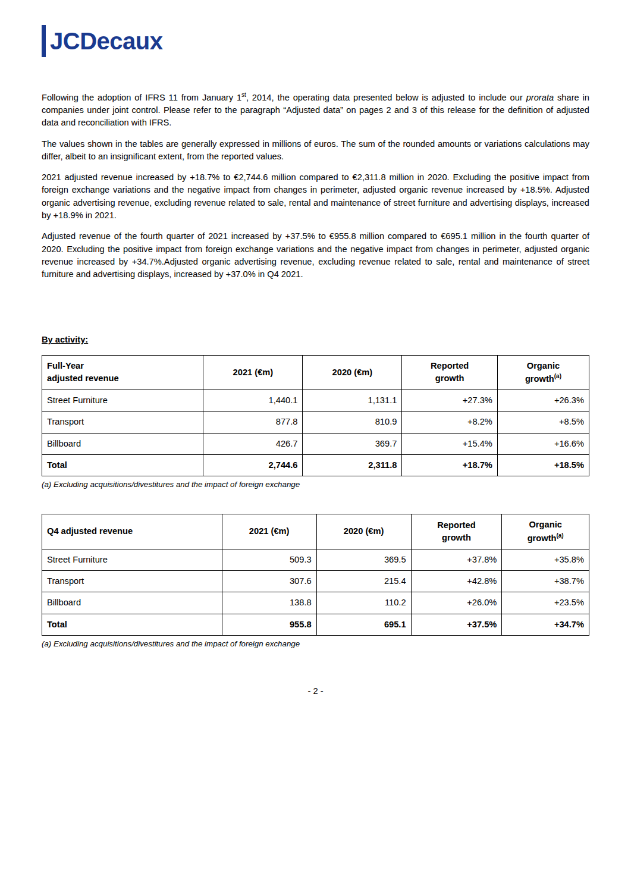JCDecaux
Following the adoption of IFRS 11 from January 1st, 2014, the operating data presented below is adjusted to include our prorata share in companies under joint control. Please refer to the paragraph “Adjusted data” on pages 2 and 3 of this release for the definition of adjusted data and reconciliation with IFRS.
The values shown in the tables are generally expressed in millions of euros. The sum of the rounded amounts or variations calculations may differ, albeit to an insignificant extent, from the reported values.
2021 adjusted revenue increased by +18.7% to €2,744.6 million compared to €2,311.8 million in 2020. Excluding the positive impact from foreign exchange variations and the negative impact from changes in perimeter, adjusted organic revenue increased by +18.5%. Adjusted organic advertising revenue, excluding revenue related to sale, rental and maintenance of street furniture and advertising displays, increased by +18.9% in 2021.
Adjusted revenue of the fourth quarter of 2021 increased by +37.5% to €955.8 million compared to €695.1 million in the fourth quarter of 2020. Excluding the positive impact from foreign exchange variations and the negative impact from changes in perimeter, adjusted organic revenue increased by +34.7%.Adjusted organic advertising revenue, excluding revenue related to sale, rental and maintenance of street furniture and advertising displays, increased by +37.0% in Q4 2021.
By activity:
| Full-Year adjusted revenue | 2021 (€m) | 2020 (€m) | Reported growth | Organic growth (a) |
| --- | --- | --- | --- | --- |
| Street Furniture | 1,440.1 | 1,131.1 | +27.3% | +26.3% |
| Transport | 877.8 | 810.9 | +8.2% | +8.5% |
| Billboard | 426.7 | 369.7 | +15.4% | +16.6% |
| Total | 2,744.6 | 2,311.8 | +18.7% | +18.5% |
(a) Excluding acquisitions/divestitures and the impact of foreign exchange
| Q4 adjusted revenue | 2021 (€m) | 2020 (€m) | Reported growth | Organic growth (a) |
| --- | --- | --- | --- | --- |
| Street Furniture | 509.3 | 369.5 | +37.8% | +35.8% |
| Transport | 307.6 | 215.4 | +42.8% | +38.7% |
| Billboard | 138.8 | 110.2 | +26.0% | +23.5% |
| Total | 955.8 | 695.1 | +37.5% | +34.7% |
(a) Excluding acquisitions/divestitures and the impact of foreign exchange
- 2 -